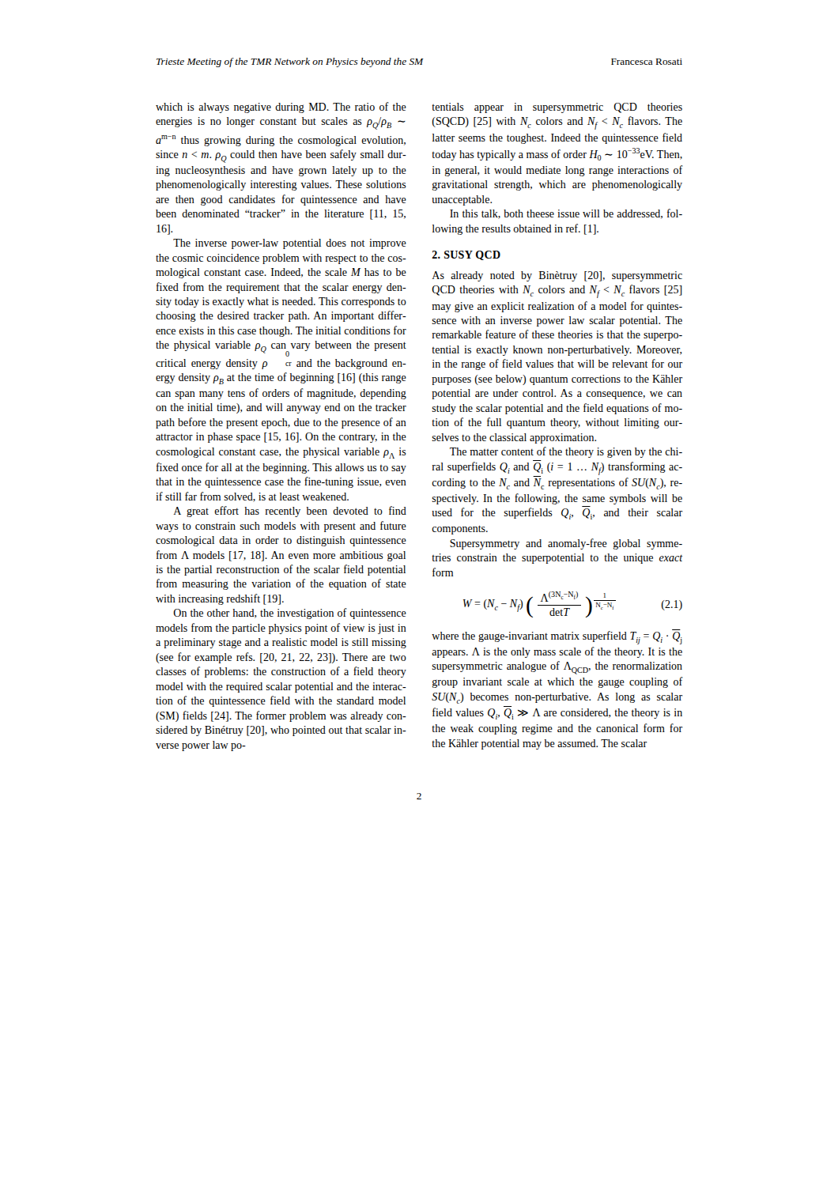Trieste Meeting of the TMR Network on Physics beyond the SM Francesca Rosati
which is always negative during MD. The ratio of the energies is no longer constant but scales as ρQ/ρB ∼ am−n thus growing during the cosmological evolution, since n < m. ρQ could then have been safely small during nucleosynthesis and have grown lately up to the phenomenologically interesting values. These solutions are then good candidates for quintessence and have been denominated “tracker” in the literature [11, 15, 16].
The inverse power-law potential does not improve the cosmic coincidence problem with respect to the cosmological constant case. Indeed, the scale M has to be fixed from the requirement that the scalar energy density today is exactly what is needed. This corresponds to choosing the desired tracker path. An important difference exists in this case though. The initial conditions for the physical variable ρQ can vary between the present critical energy density ρ 0 cr and the background energy density ρB at the time of beginning [16] (this range can span many tens of orders of magnitude, depending on the initial time), and will anyway end on the tracker path before the present epoch, due to the presence of an attractor in phase space [15, 16]. On the contrary, in the cosmological constant case, the physical variable ρΛ is fixed once for all at the beginning. This allows us to say that in the quintessence case the fine-tuning issue, even if still far from solved, is at least weakened.
A great effort has recently been devoted to find ways to constrain such models with present and future cosmological data in order to distinguish quintessence from Λ models [17, 18]. An even more ambitious goal is the partial reconstruction of the scalar field potential from measuring the variation of the equation of state with increasing redshift [19].
On the other hand, the investigation of quintessence models from the particle physics point of view is just in a preliminary stage and a realistic model is still missing (see for example refs. [20, 21, 22, 23]). There are two classes of problems: the construction of a field theory model with the required scalar potential and the interaction of the quintessence field with the standard model (SM) fields [24]. The former problem was already considered by Binétruy [20], who pointed out that scalar inverse power law po-
tentials appear in supersymmetric QCD theories (SQCD) [25] with Nc colors and Nf < Nc flavors. The latter seems the toughest. Indeed the quintessence field today has typically a mass of order H 0 ∼ 10−33eV. Then, in general, it would mediate long range interactions of gravitational strength, which are phenomenologically unacceptable.
In this talk, both theese issue will be addressed, following the results obtained in ref. [1].
2. SUSY QCD
As already noted by Binètruy [20], supersymmetric QCD theories with Nc colors and Nf < Nc flavors [25] may give an explicit realization of a model for quintessence with an inverse power law scalar potential. The remarkable feature of these theories is that the superpotential is exactly known non-perturbatively. Moreover, in the range of field values that will be relevant for our purposes (see below) quantum corrections to the Kähler potential are under control. As a consequence, we can study the scalar potential and the field equations of motion of the full quantum theory, without limiting ourselves to the classical approximation.
The matter content of the theory is given by the chiral superfields Qi and Qi (i = 1 … Nf) transforming according to the Nc and Nc representations of SU(Nc), respectively. In the following, the same symbols will be used for the superfields Qi, Qi, and their scalar components.
Supersymmetry and anomaly-free global symmetries constrain the superpotential to the unique exact form
W = (Nc − Nf) ( Λ(3Nc−Nf) detT ) 1 Nc−Nf (2.1)
where the gauge-invariant matrix superfield Tij = Qi · Qj appears. Λ is the only mass scale of the theory. It is the supersymmetric analogue of ΛQCD, the renormalization group invariant scale at which the gauge coupling of SU(Nc) becomes non-perturbative. As long as scalar field values Qi, Qi ≫ Λ are considered, the theory is in the weak coupling regime and the canonical form for the Kähler potential may be assumed. The scalar
2